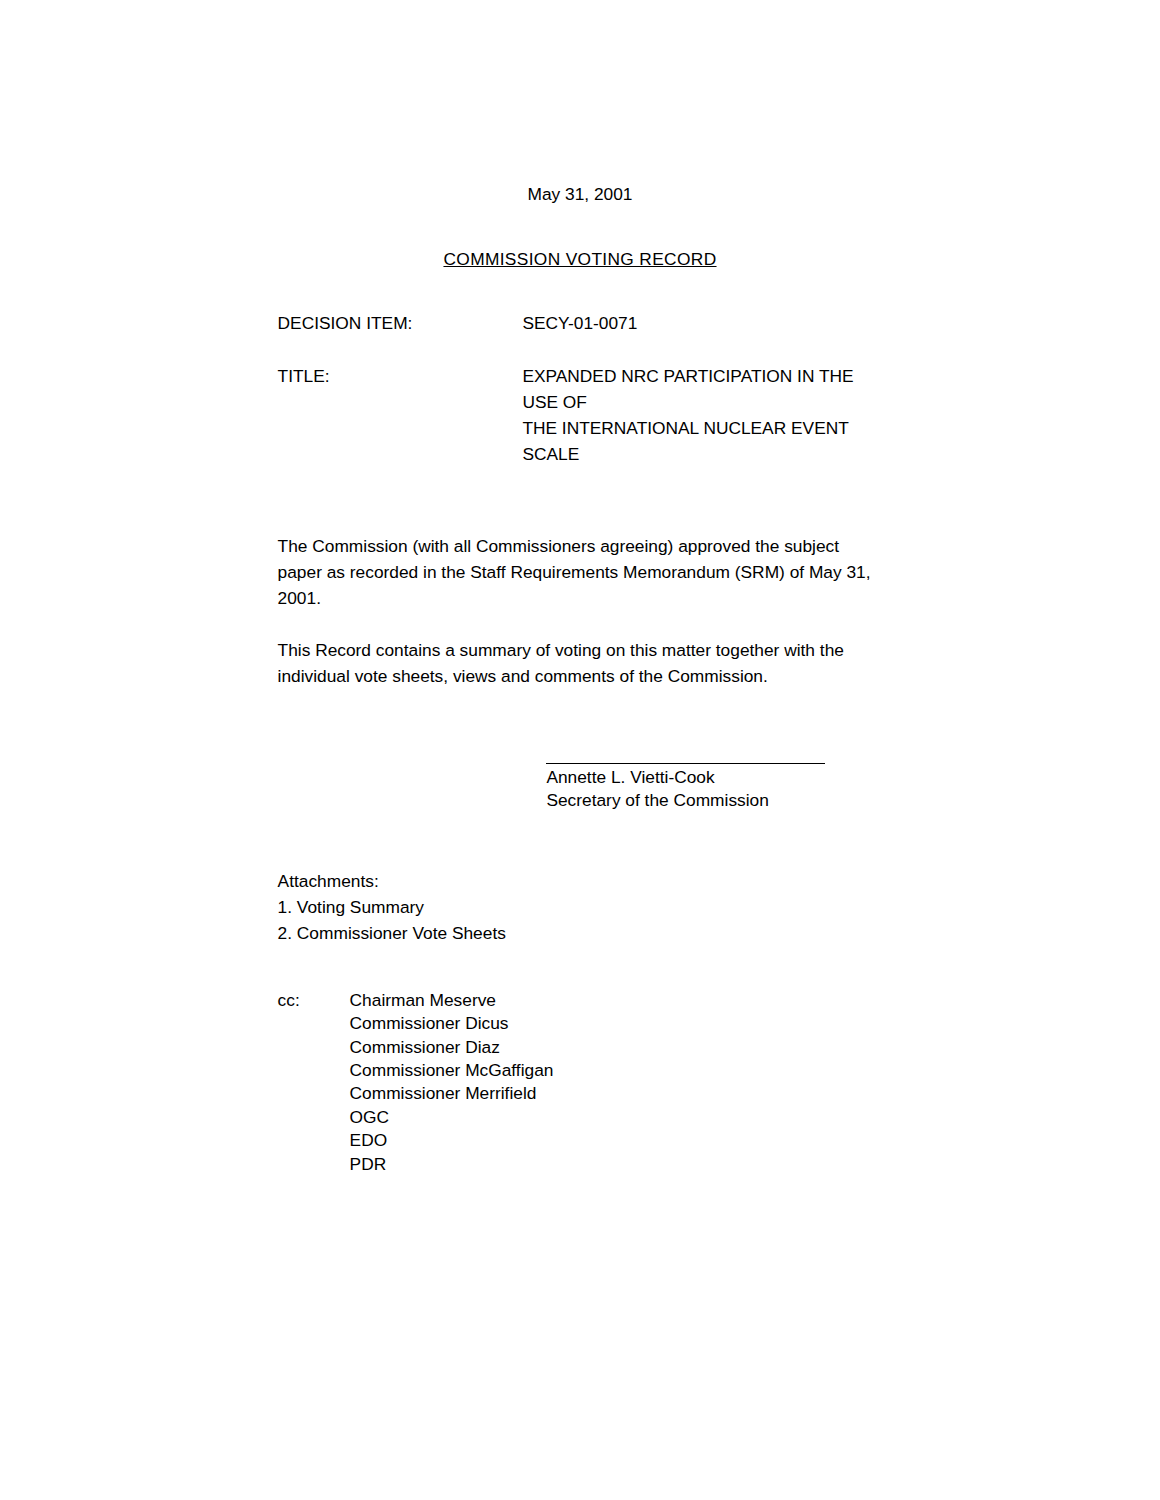May 31, 2001
COMMISSION VOTING RECORD
| DECISION ITEM: | SECY-01-0071 |
| TITLE: | EXPANDED NRC PARTICIPATION IN THE USE OF THE INTERNATIONAL NUCLEAR EVENT SCALE |
The Commission (with all Commissioners agreeing) approved the subject paper as recorded in the Staff Requirements Memorandum (SRM) of May 31, 2001.
This Record contains a summary of voting on this matter together with the individual vote sheets, views and comments of the Commission.
Annette L. Vietti-Cook
Secretary of the Commission
Attachments:
1. Voting Summary
2. Commissioner Vote Sheets
| cc: | Chairman Meserve Commissioner Dicus Commissioner Diaz Commissioner McGaffigan Commissioner Merrifield OGC EDO PDR |